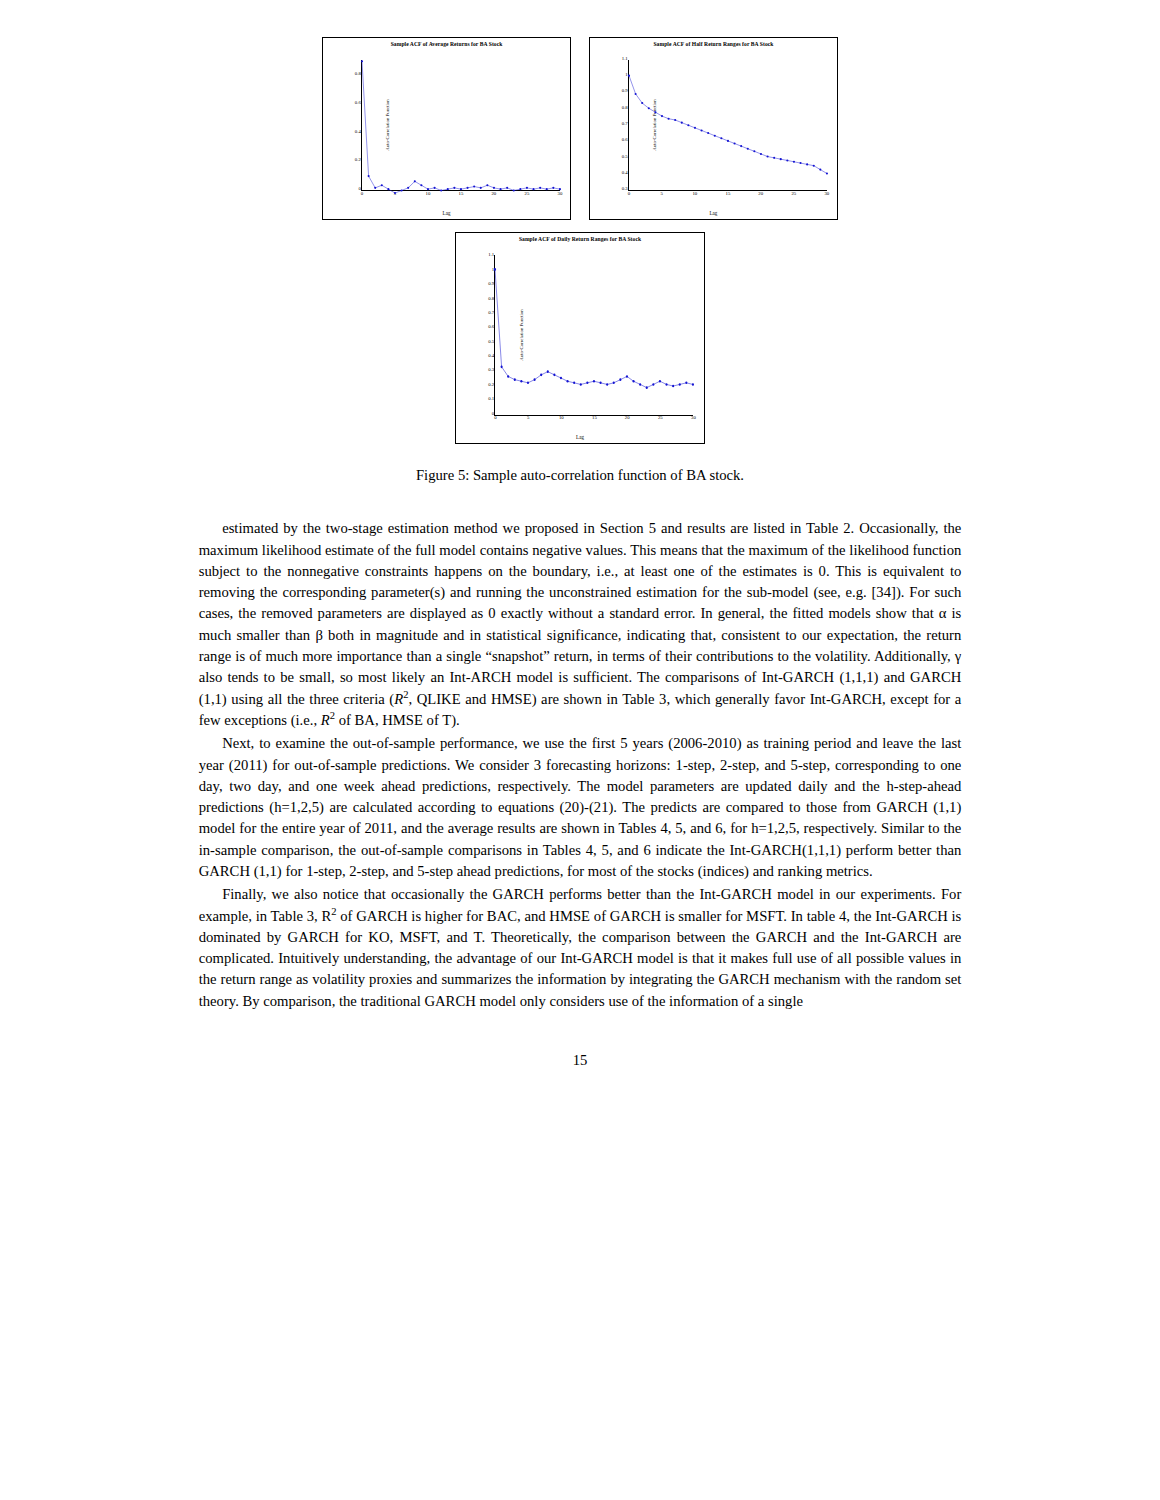Sample ACF of Average Returns for BA Stock
Auto-Correlation Function 0 0.2 0.4 0.6 0.8 0 5 10 15 20 25 30
Lag
Sample ACF of Half Return Ranges for BA Stock
Auto-Correlation Function 0.3 0.4 0.5 0.6 0.7 0.8 0.9 1 1.1 0 5 10 15 20 25 30
Lag
Sample ACF of Daily Return Ranges for BA Stock
Auto-Correlation Function 0 0.1 0.2 0.3 0.4 0.5 0.6 0.7 0.8 0.9 1 1.1 0 5 10 15 20 25 30
Lag
Figure 5: Sample auto-correlation function of BA stock.
estimated by the two-stage estimation method we proposed in Section 5 and results are listed in Table 2. Occasionally, the maximum likelihood estimate of the full model contains negative values. This means that the maximum of the likelihood function subject to the nonnegative constraints happens on the boundary, i.e., at least one of the estimates is 0. This is equivalent to removing the corresponding parameter(s) and running the unconstrained estimation for the sub-model (see, e.g. [34]). For such cases, the removed parameters are displayed as 0 exactly without a standard error. In general, the fitted models show that α is much smaller than β both in magnitude and in statistical significance, indicating that, consistent to our expectation, the return range is of much more importance than a single “snapshot” return, in terms of their contributions to the volatility. Additionally, γ also tends to be small, so most likely an Int-ARCH model is sufficient. The comparisons of Int-GARCH (1,1,1) and GARCH (1,1) using all the three criteria (R2, QLIKE and HMSE) are shown in Table 3, which generally favor Int-GARCH, except for a few exceptions (i.e., R2 of BA, HMSE of T).
Next, to examine the out-of-sample performance, we use the first 5 years (2006-2010) as training period and leave the last year (2011) for out-of-sample predictions. We consider 3 forecasting horizons: 1-step, 2-step, and 5-step, corresponding to one day, two day, and one week ahead predictions, respectively. The model parameters are updated daily and the h-step-ahead predictions (h=1,2,5) are calculated according to equations (20)-(21). The predicts are compared to those from GARCH (1,1) model for the entire year of 2011, and the average results are shown in Tables 4, 5, and 6, for h=1,2,5, respectively. Similar to the in-sample comparison, the out-of-sample comparisons in Tables 4, 5, and 6 indicate the Int-GARCH(1,1,1) perform better than GARCH (1,1) for 1-step, 2-step, and 5-step ahead predictions, for most of the stocks (indices) and ranking metrics.
Finally, we also notice that occasionally the GARCH performs better than the Int-GARCH model in our experiments. For example, in Table 3, R2 of GARCH is higher for BAC, and HMSE of GARCH is smaller for MSFT. In table 4, the Int-GARCH is dominated by GARCH for KO, MSFT, and T. Theoretically, the comparison between the GARCH and the Int-GARCH are complicated. Intuitively understanding, the advantage of our Int-GARCH model is that it makes full use of all possible values in the return range as volatility proxies and summarizes the information by integrating the GARCH mechanism with the random set theory. By comparison, the traditional GARCH model only considers use of the information of a single
15